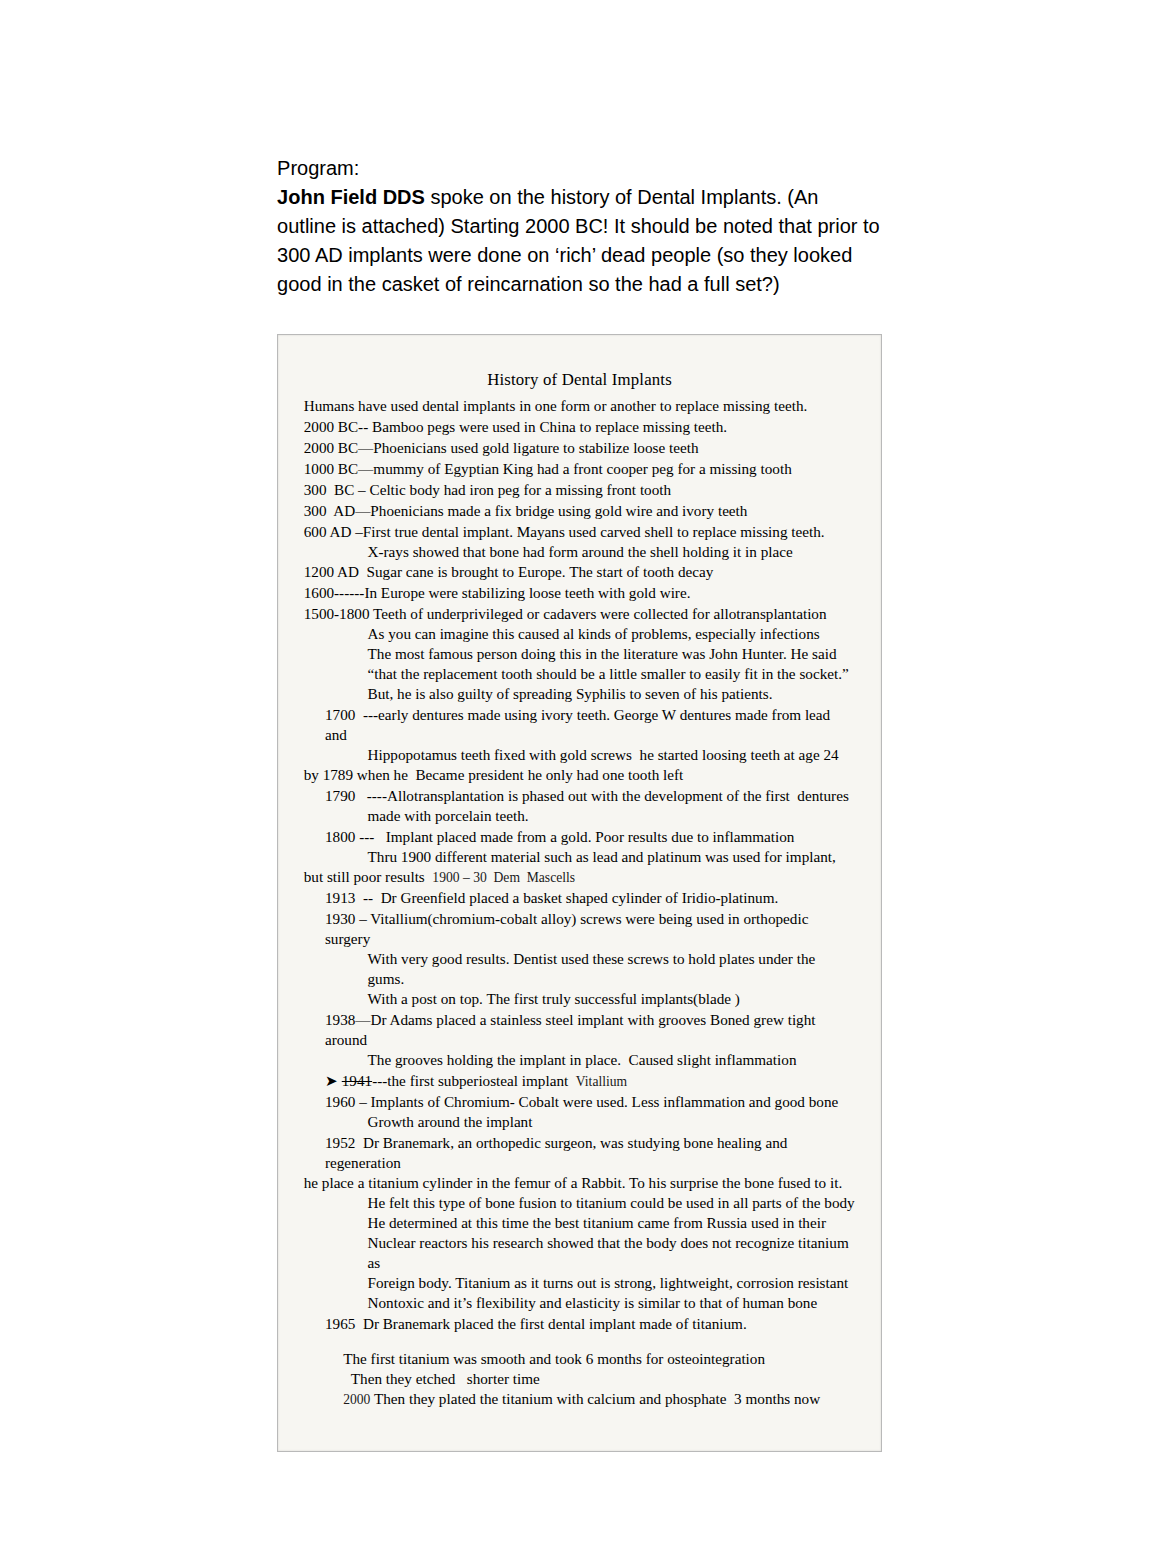Program:
John Field DDS spoke on the history of Dental Implants. (An outline is attached) Starting 2000 BC! It should be noted that prior to 300 AD implants were done on ‘rich’ dead people (so they looked good in the casket of reincarnation so the had a full set?)
History of Dental Implants
Humans have used dental implants in one form or another to replace missing teeth.
2000 BC-- Bamboo pegs were used in China to replace missing teeth.
2000 BC—Phoenicians used gold ligature to stabilize loose teeth
1000 BC—mummy of Egyptian King had a front cooper peg for a missing tooth
300 BC – Celtic body had iron peg for a missing front tooth
300 AD—Phoenicians made a fix bridge using gold wire and ivory teeth
600 AD –First true dental implant. Mayans used carved shell to replace missing teeth. X-rays showed that bone had form around the shell holding it in place
1200 AD Sugar cane is brought to Europe. The start of tooth decay
1600------In Europe were stabilizing loose teeth with gold wire.
1500-1800 Teeth of underprivileged or cadavers were collected for allotransplantation As you can imagine this caused al kinds of problems, especially infections The most famous person doing this in the literature was John Hunter. He said “that the replacement tooth should be a little smaller to easily fit in the socket.” But, he is also guilty of spreading Syphilis to seven of his patients.
1700 ---early dentures made using ivory teeth. George W dentures made from lead and Hippopotamus teeth fixed with gold screws he started loosing teeth at age 24 by 1789 when he Became president he only had one tooth left
1790 ----Allotransplantation is phased out with the development of the first dentures made with porcelain teeth.
1800 --- Implant placed made from a gold. Poor results due to inflammation Thru 1900 different material such as lead and platinum was used for implant, but still poor results 1900 – 30 Dem Mascells
1913 -- Dr Greenfield placed a basket shaped cylinder of Iridio-platinum.
1930 – Vitallium(chromium-cobalt alloy) screws were being used in orthopedic surgery With very good results. Dentist used these screws to hold plates under the gums. With a post on top. The first truly successful implants(blade )
1938—Dr Adams placed a stainless steel implant with grooves Boned grew tight around The grooves holding the implant in place. Caused slight inflammation
➤ 1941---the first subperiosteal implant Vitallium
1960 – Implants of Chromium- Cobalt were used. Less inflammation and good bone Growth around the implant
1952 Dr Branemark, an orthopedic surgeon, was studying bone healing and regeneration he place a titanium cylinder in the femur of a Rabbit. To his surprise the bone fused to it. He felt this type of bone fusion to titanium could be used in all parts of the body He determined at this time the best titanium came from Russia used in their Nuclear reactors his research showed that the body does not recognize titanium as Foreign body. Titanium as it turns out is strong, lightweight, corrosion resistant Nontoxic and it’s flexibility and elasticity is similar to that of human bone
1965 Dr Branemark placed the first dental implant made of titanium.
The first titanium was smooth and took 6 months for osteointegration
Then they etched shorter time
2000 Then they plated the titanium with calcium and phosphate 3 months now